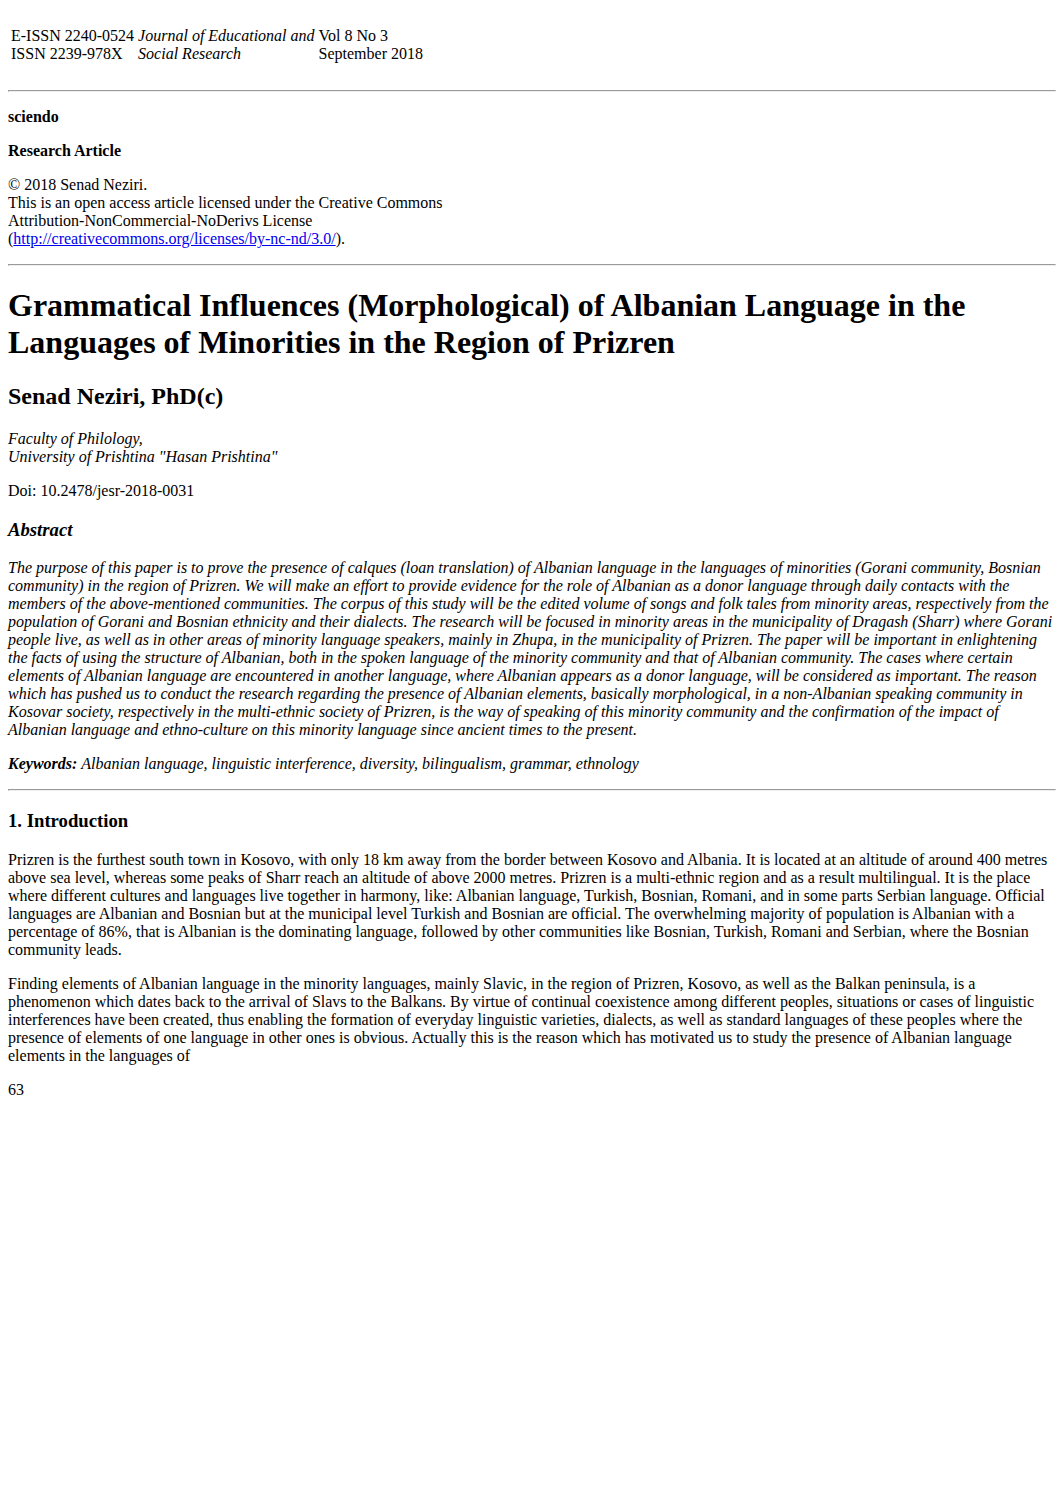| E-ISSN 2240-0524 ISSN 2239-978X | Journal of Educational and Social Research | Vol 8 No 3 September 2018 |
sciendo
Research Article
© 2018 Senad Neziri.
This is an open access article licensed under the Creative Commons
Attribution-NonCommercial-NoDerivs License
(http://creativecommons.org/licenses/by-nc-nd/3.0/).
Grammatical Influences (Morphological) of Albanian Language in the Languages of Minorities in the Region of Prizren
Senad Neziri, PhD(c)
Faculty of Philology,
University of Prishtina "Hasan Prishtina"
Doi: 10.2478/jesr-2018-0031
Abstract
The purpose of this paper is to prove the presence of calques (loan translation) of Albanian language in the languages of minorities (Gorani community, Bosnian community) in the region of Prizren. We will make an effort to provide evidence for the role of Albanian as a donor language through daily contacts with the members of the above-mentioned communities. The corpus of this study will be the edited volume of songs and folk tales from minority areas, respectively from the population of Gorani and Bosnian ethnicity and their dialects. The research will be focused in minority areas in the municipality of Dragash (Sharr) where Gorani people live, as well as in other areas of minority language speakers, mainly in Zhupa, in the municipality of Prizren. The paper will be important in enlightening the facts of using the structure of Albanian, both in the spoken language of the minority community and that of Albanian community. The cases where certain elements of Albanian language are encountered in another language, where Albanian appears as a donor language, will be considered as important. The reason which has pushed us to conduct the research regarding the presence of Albanian elements, basically morphological, in a non-Albanian speaking community in Kosovar society, respectively in the multi-ethnic society of Prizren, is the way of speaking of this minority community and the confirmation of the impact of Albanian language and ethno-culture on this minority language since ancient times to the present.
Keywords: Albanian language, linguistic interference, diversity, bilingualism, grammar, ethnology
1. Introduction
Prizren is the furthest south town in Kosovo, with only 18 km away from the border between Kosovo and Albania. It is located at an altitude of around 400 metres above sea level, whereas some peaks of Sharr reach an altitude of above 2000 metres. Prizren is a multi-ethnic region and as a result multilingual. It is the place where different cultures and languages live together in harmony, like: Albanian language, Turkish, Bosnian, Romani, and in some parts Serbian language. Official languages are Albanian and Bosnian but at the municipal level Turkish and Bosnian are official. The overwhelming majority of population is Albanian with a percentage of 86%, that is Albanian is the dominating language, followed by other communities like Bosnian, Turkish, Romani and Serbian, where the Bosnian community leads.
Finding elements of Albanian language in the minority languages, mainly Slavic, in the region of Prizren, Kosovo, as well as the Balkan peninsula, is a phenomenon which dates back to the arrival of Slavs to the Balkans. By virtue of continual coexistence among different peoples, situations or cases of linguistic interferences have been created, thus enabling the formation of everyday linguistic varieties, dialects, as well as standard languages of these peoples where the presence of elements of one language in other ones is obvious. Actually this is the reason which has motivated us to study the presence of Albanian language elements in the languages of
63